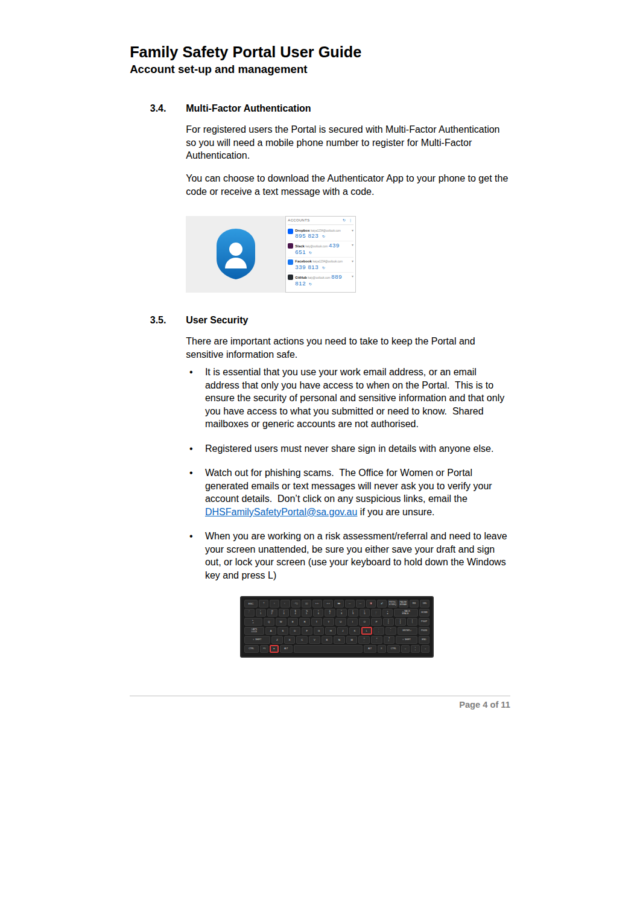Family Safety Portal User Guide
Account set-up and management
3.4. Multi-Factor Authentication
For registered users the Portal is secured with Multi-Factor Authentication so you will need a mobile phone number to register for Multi-Factor Authentication.
You can choose to download the Authenticator App to your phone to get the code or receive a text message with a code.
ACCOUNTS ↻ ⋮
Dropbox kaiya1234@outlook.com 895 823 ↻ ▾
Slack kaiy@outlook.com 439 651 ↻ ▾
Facebook kaiya1234@outlook.com 339 813 ↻ ▾
GitHub kaiy@outlook.com 889 812 ↻ ▾
3.5. User Security
There are important actions you need to take to keep the Portal and sensitive information safe.
It is essential that you use your work email address, or an email address that only you have access to when on the Portal. This is to ensure the security of personal and sensitive information and that only you have access to what you submitted or need to know. Shared mailboxes or generic accounts are not authorised.
Registered users must never share sign in details with anyone else.
Watch out for phishing scams. The Office for Women or Portal generated emails or text messages will never ask you to verify your account details. Don’t click on any suspicious links, email the DHSFamilySafetyPortal@sa.gov.au if you are unsure.
When you are working on a risk assessment/referral and need to leave your screen unattended, be sure you either save your draft and sign out, or lock your screen (use your keyboard to hold down the Windows key and press L)
ESC ? ☼ ☾ □/▢ ◻◻ ⇤⇤ ⇥⇥ ▶▶ — — 🔇 🔊 PRTSC
SYSRQ PAUSE
BREAK INS DEL
~
` !
1 @
2 #
3 $
4 %
5 ^
6 &
7 *
8 (
9 )
0 _
- +
= ← BACK
SPACE HOME
⇤
⇥ Q W E R T Y U I O P {
[ }
] |
\ PGUP
CAPS
LOCK A S D F G H J K L :
; "
' ENTER ↵ PGDN
⇧ SHIFT Z X C V B N M <
, >
. ?
/ ⇧ SHIFT END
CTRL FN ⊞ ALT ALT ☰ CTRL ← ↑
↓ →
Page 4 of 11